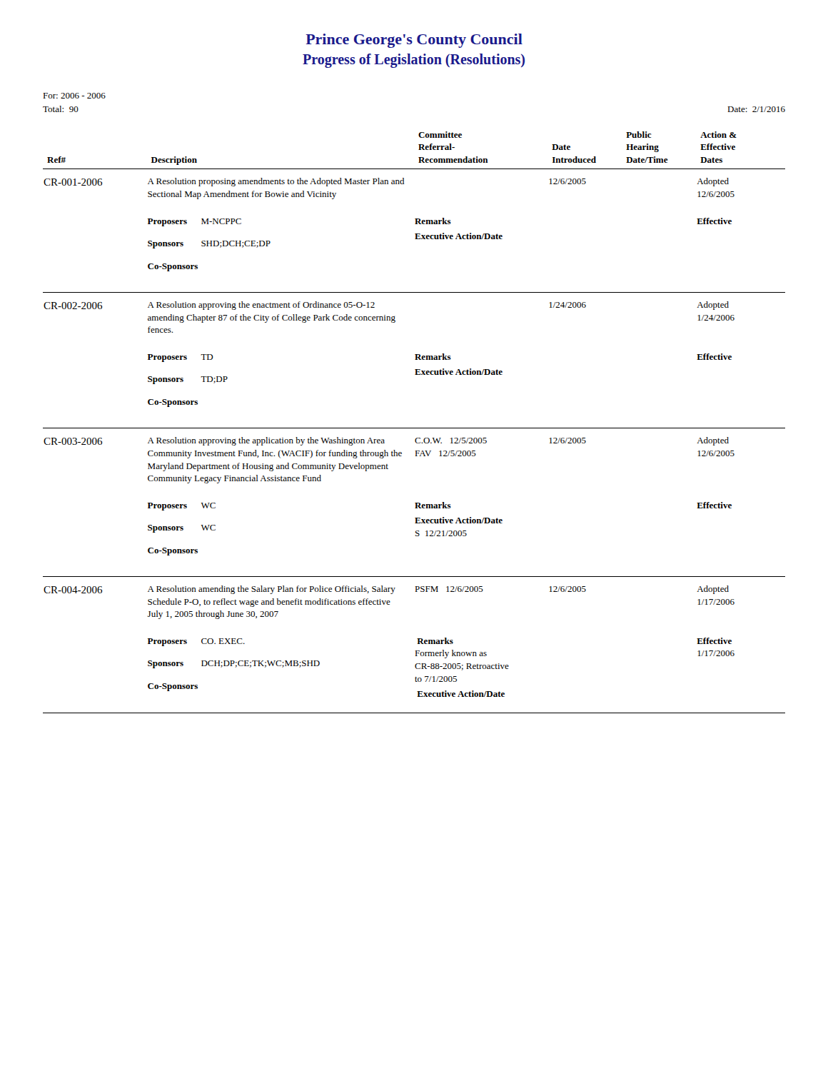Prince George's County Council
Progress of Legislation (Resolutions)
For: 2006 - 2006
Total: 90 Date: 2/1/2016
| Ref# | Description | Committee Referral- Recommendation | Date Introduced | Public Hearing Date/Time | Action & Effective Dates |
| --- | --- | --- | --- | --- | --- |
| CR-001-2006 | A Resolution proposing amendments to the Adopted Master Plan and Sectional Map Amendment for Bowie and Vicinity | | 12/6/2005 | | Adopted 12/6/2005 |
| | / Proposers / M-NCPPC / / Sponsors / SHD;DCH;CE;DP / / Co-Sponsors / / | Remarks Executive Action/Date | | | Effective |
| CR-002-2006 | A Resolution approving the enactment of Ordinance 05-O-12 amending Chapter 87 of the City of College Park Code concerning fences. | | 1/24/2006 | | Adopted 1/24/2006 |
| | / Proposers / TD / / Sponsors / TD;DP / / Co-Sponsors / / | Remarks Executive Action/Date | | | Effective |
| CR-003-2006 | A Resolution approving the application by the Washington Area Community Investment Fund, Inc. (WACIF) for funding through the Maryland Department of Housing and Community Development Community Legacy Financial Assistance Fund | C.O.W. 12/5/2005 FAV 12/5/2005 | 12/6/2005 | | Adopted 12/6/2005 |
| | / Proposers / WC / / Sponsors / WC / / Co-Sponsors / / | Remarks Executive Action/Date S 12/21/2005 | | | Effective |
| CR-004-2006 | A Resolution amending the Salary Plan for Police Officials, Salary Schedule P-O, to reflect wage and benefit modifications effective July 1, 2005 through June 30, 2007 | PSFM 12/6/2005 | 12/6/2005 | | Adopted 1/17/2006 |
| | / Proposers / CO. EXEC. / / Sponsors / DCH;DP;CE;TK;WC;MB;SHD / / Co-Sponsors / / | Remarks Formerly known as CR-88-2005; Retroactive to 7/1/2005 Executive Action/Date | | | Effective 1/17/2006 |